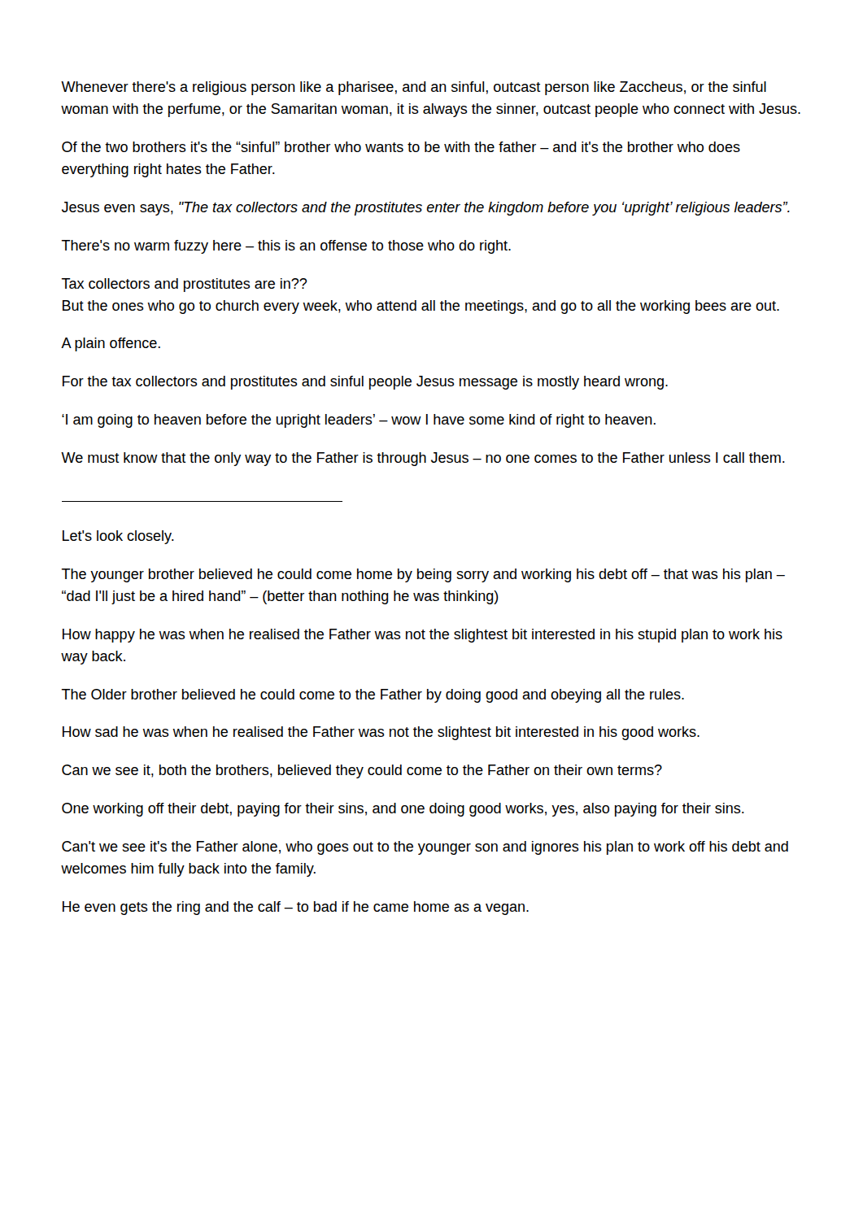Whenever there's a religious person like a pharisee, and an sinful, outcast person like Zaccheus, or the sinful woman with the perfume, or the Samaritan woman, it is always the sinner, outcast people who connect with Jesus.
Of the two brothers it's the “sinful” brother who wants to be with the father – and it's the brother who does everything right hates the Father.
Jesus even says, "The tax collectors and the prostitutes enter the kingdom before you ‘upright’ religious leaders”.
There's no warm fuzzy here – this is an offense to those who do right.
Tax collectors and prostitutes are in??
But the ones who go to church every week, who attend all the meetings, and go to all the working bees are out.
A plain offence.
For the tax collectors and prostitutes and sinful people Jesus message is mostly heard wrong.
‘I am going to heaven before the upright leaders’ – wow I have some kind of right to heaven.
We must know that the only way to the Father is through Jesus – no one comes to the Father unless I call them.
Let's look closely.
The younger brother believed he could come home by being sorry and working his debt off – that was his plan – “dad I'll just be a hired hand” – (better than nothing he was thinking)
How happy he was when he realised the Father was not the slightest bit interested in his stupid plan to work his way back.
The Older brother believed he could come to the Father by doing good and obeying all the rules.
How sad he was when he realised the Father was not the slightest bit interested in his good works.
Can we see it, both the brothers, believed they could come to the Father on their own terms?
One working off their debt, paying for their sins, and one doing good works, yes, also paying for their sins.
Can't we see it's the Father alone, who goes out to the younger son and ignores his plan to work off his debt and welcomes him fully back into the family.
He even gets the ring and the calf – to bad if he came home as a vegan.